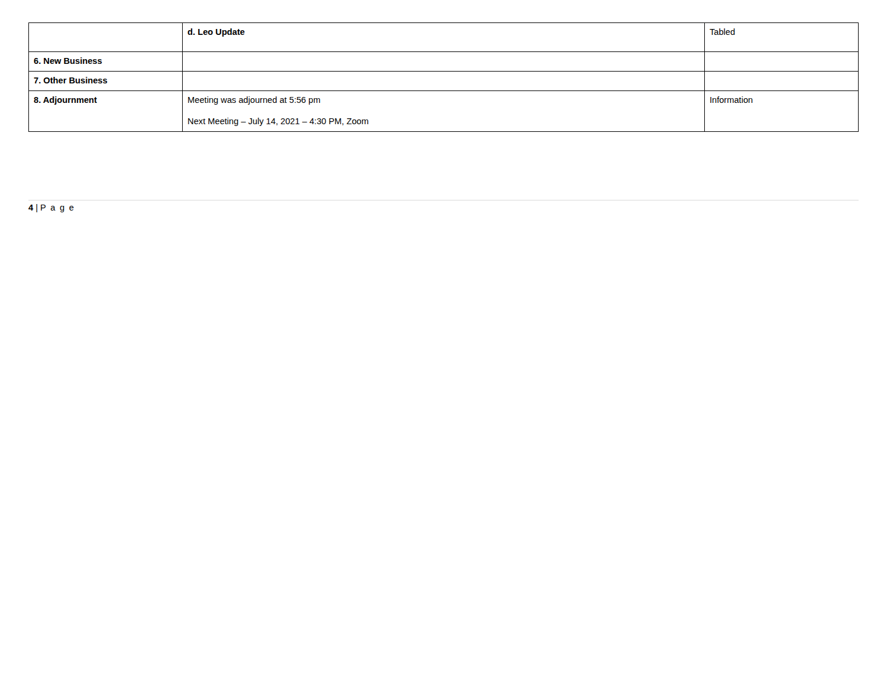| | d. Leo Update | Tabled |
| 6. New Business | | |
| 7. Other Business | | |
| 8. Adjournment | Meeting was adjourned at 5:56 pm Next Meeting – July 14, 2021 – 4:30 PM, Zoom | Information |
4 | P a g e